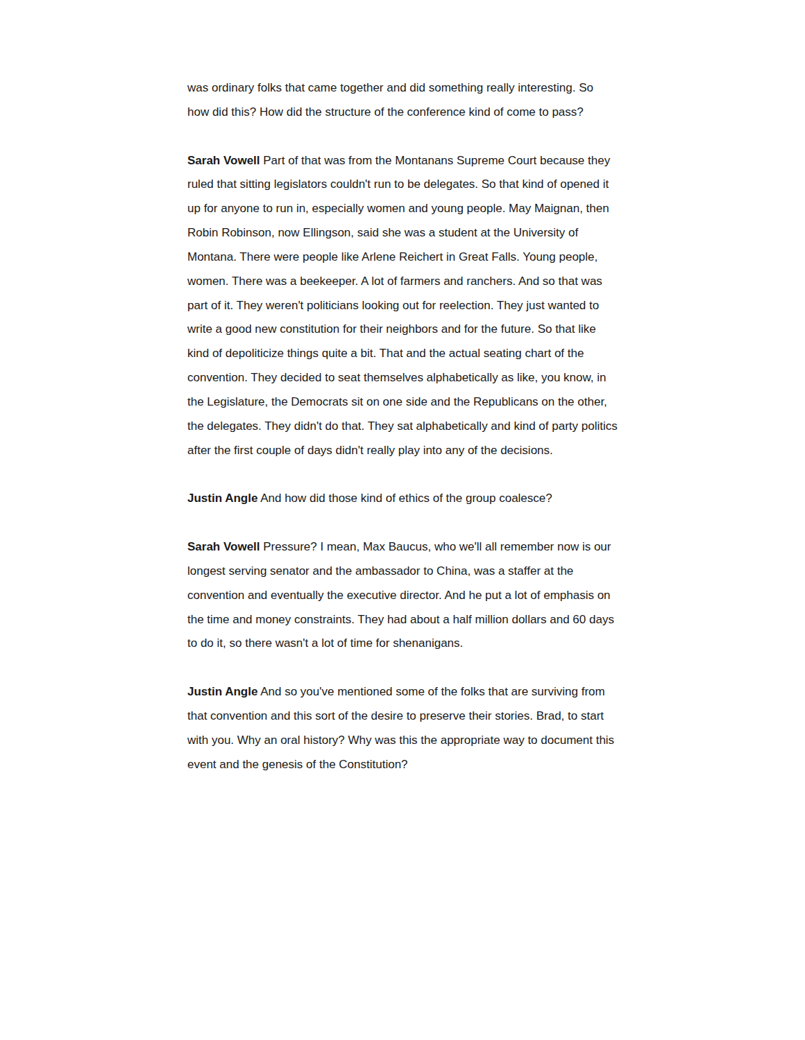was ordinary folks that came together and did something really interesting. So how did this? How did the structure of the conference kind of come to pass?
Sarah Vowell Part of that was from the Montanans Supreme Court because they ruled that sitting legislators couldn't run to be delegates. So that kind of opened it up for anyone to run in, especially women and young people. May Maignan, then Robin Robinson, now Ellingson, said she was a student at the University of Montana. There were people like Arlene Reichert in Great Falls. Young people, women. There was a beekeeper. A lot of farmers and ranchers. And so that was part of it. They weren't politicians looking out for reelection. They just wanted to write a good new constitution for their neighbors and for the future. So that like kind of depoliticize things quite a bit. That and the actual seating chart of the convention. They decided to seat themselves alphabetically as like, you know, in the Legislature, the Democrats sit on one side and the Republicans on the other, the delegates. They didn't do that. They sat alphabetically and kind of party politics after the first couple of days didn't really play into any of the decisions.
Justin Angle And how did those kind of ethics of the group coalesce?
Sarah Vowell Pressure? I mean, Max Baucus, who we'll all remember now is our longest serving senator and the ambassador to China, was a staffer at the convention and eventually the executive director. And he put a lot of emphasis on the time and money constraints. They had about a half million dollars and 60 days to do it, so there wasn't a lot of time for shenanigans.
Justin Angle And so you've mentioned some of the folks that are surviving from that convention and this sort of the desire to preserve their stories. Brad, to start with you. Why an oral history? Why was this the appropriate way to document this event and the genesis of the Constitution?